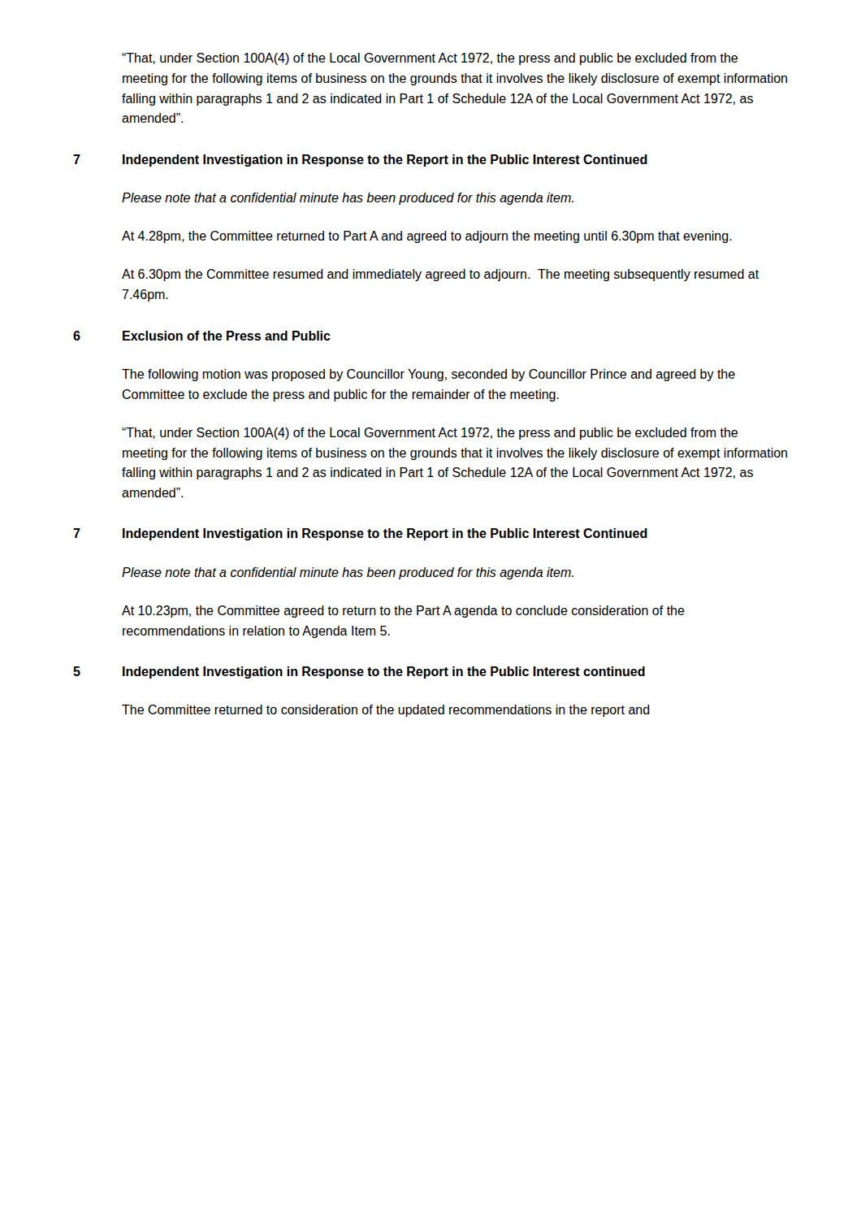“That, under Section 100A(4) of the Local Government Act 1972, the press and public be excluded from the meeting for the following items of business on the grounds that it involves the likely disclosure of exempt information falling within paragraphs 1 and 2 as indicated in Part 1 of Schedule 12A of the Local Government Act 1972, as amended”.
7 Independent Investigation in Response to the Report in the Public Interest Continued
Please note that a confidential minute has been produced for this agenda item.
At 4.28pm, the Committee returned to Part A and agreed to adjourn the meeting until 6.30pm that evening.
At 6.30pm the Committee resumed and immediately agreed to adjourn. The meeting subsequently resumed at 7.46pm.
6 Exclusion of the Press and Public
The following motion was proposed by Councillor Young, seconded by Councillor Prince and agreed by the Committee to exclude the press and public for the remainder of the meeting.
“That, under Section 100A(4) of the Local Government Act 1972, the press and public be excluded from the meeting for the following items of business on the grounds that it involves the likely disclosure of exempt information falling within paragraphs 1 and 2 as indicated in Part 1 of Schedule 12A of the Local Government Act 1972, as amended”.
7 Independent Investigation in Response to the Report in the Public Interest Continued
Please note that a confidential minute has been produced for this agenda item.
At 10.23pm, the Committee agreed to return to the Part A agenda to conclude consideration of the recommendations in relation to Agenda Item 5.
5 Independent Investigation in Response to the Report in the Public Interest continued
The Committee returned to consideration of the updated recommendations in the report and